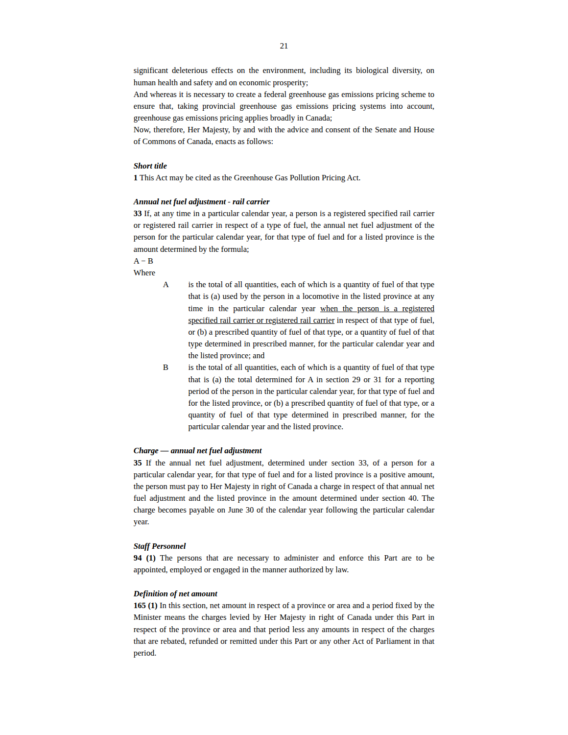21
significant deleterious effects on the environment, including its biological diversity, on human health and safety and on economic prosperity;
And whereas it is necessary to create a federal greenhouse gas emissions pricing scheme to ensure that, taking provincial greenhouse gas emissions pricing systems into account, greenhouse gas emissions pricing applies broadly in Canada;
Now, therefore, Her Majesty, by and with the advice and consent of the Senate and House of Commons of Canada, enacts as follows:
Short title
1 This Act may be cited as the Greenhouse Gas Pollution Pricing Act.
Annual net fuel adjustment - rail carrier
33 If, at any time in a particular calendar year, a person is a registered specified rail carrier or registered rail carrier in respect of a type of fuel, the annual net fuel adjustment of the person for the particular calendar year, for that type of fuel and for a listed province is the amount determined by the formula;
A − B
Where
A
is the total of all quantities, each of which is a quantity of fuel of that type that is (a) used by the person in a locomotive in the listed province at any time in the particular calendar year when the person is a registered specified rail carrier or registered rail carrier in respect of that type of fuel, or (b) a prescribed quantity of fuel of that type, or a quantity of fuel of that type determined in prescribed manner, for the particular calendar year and the listed province; and
B
is the total of all quantities, each of which is a quantity of fuel of that type that is (a) the total determined for A in section 29 or 31 for a reporting period of the person in the particular calendar year, for that type of fuel and for the listed province, or (b) a prescribed quantity of fuel of that type, or a quantity of fuel of that type determined in prescribed manner, for the particular calendar year and the listed province.
Charge — annual net fuel adjustment
35 If the annual net fuel adjustment, determined under section 33, of a person for a particular calendar year, for that type of fuel and for a listed province is a positive amount, the person must pay to Her Majesty in right of Canada a charge in respect of that annual net fuel adjustment and the listed province in the amount determined under section 40. The charge becomes payable on June 30 of the calendar year following the particular calendar year.
Staff Personnel
94 (1) The persons that are necessary to administer and enforce this Part are to be appointed, employed or engaged in the manner authorized by law.
Definition of net amount
165 (1) In this section, net amount in respect of a province or area and a period fixed by the Minister means the charges levied by Her Majesty in right of Canada under this Part in respect of the province or area and that period less any amounts in respect of the charges that are rebated, refunded or remitted under this Part or any other Act of Parliament in that period.